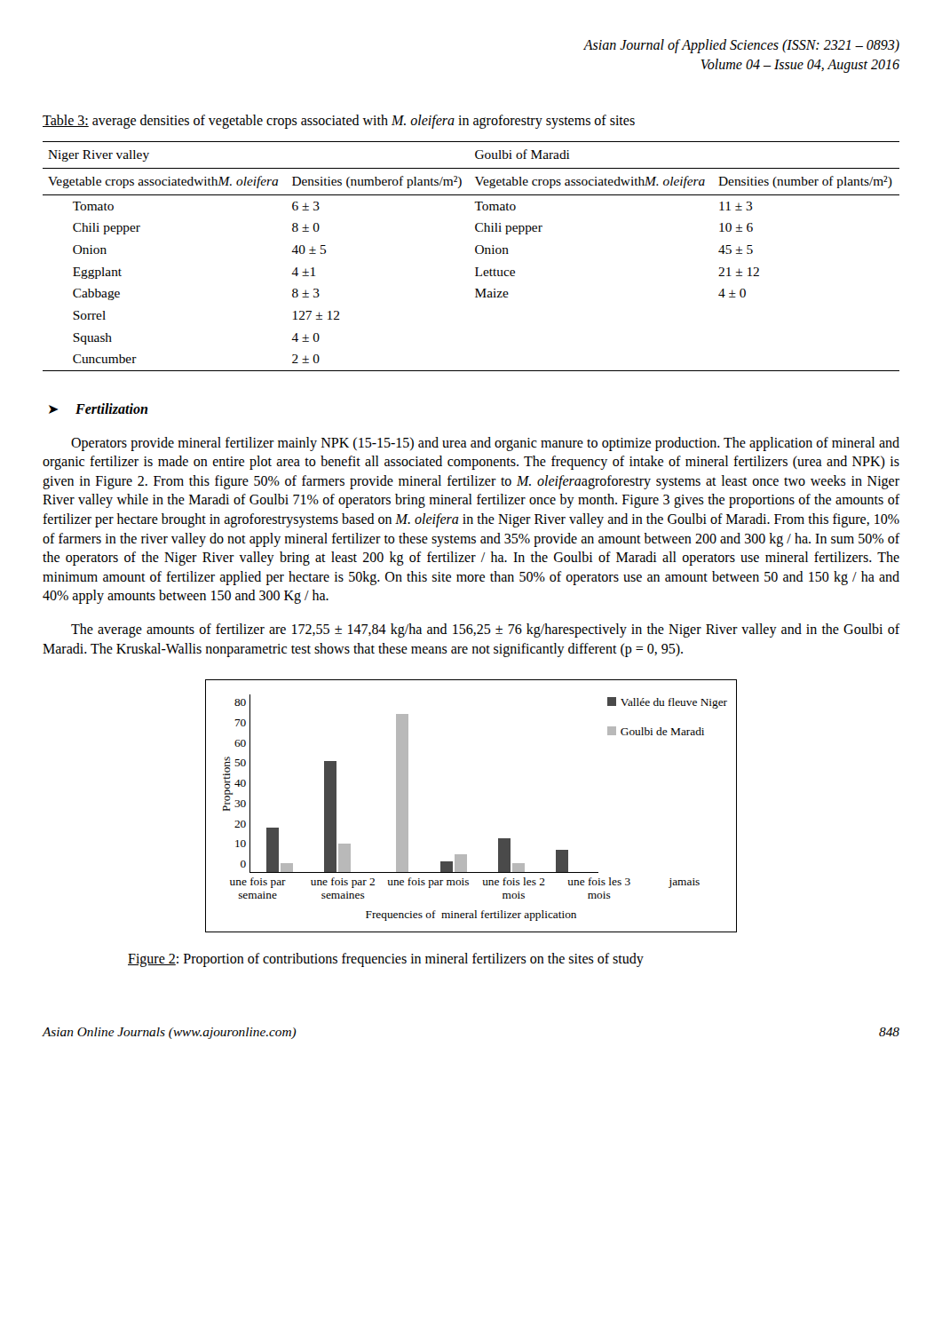Asian Journal of Applied Sciences (ISSN: 2321 – 0893)
Volume 04 – Issue 04, August 2016
Table 3: average densities of vegetable crops associated with M. oleifera in agroforestry systems of sites
| Niger River valley | Goulbi of Maradi |
| --- | --- |
| Vegetable crops associatedwith M. oleifera | Densities (numberof plants/m²) | Vegetable crops associatedwith M. oleifera | Densities (number of plants/m²) |
| Tomato | 6 ± 3 | Tomato | 11 ± 3 |
| Chili pepper | 8 ± 0 | Chili pepper | 10 ± 6 |
| Onion | 40 ± 5 | Onion | 45 ± 5 |
| Eggplant | 4 ±1 | Lettuce | 21 ± 12 |
| Cabbage | 8 ± 3 | Maize | 4 ± 0 |
| Sorrel | 127 ± 12 | | |
| Squash | 4 ± 0 | | |
| Cuncumber | 2 ± 0 | | |
Fertilization
Operators provide mineral fertilizer mainly NPK (15-15-15) and urea and organic manure to optimize production. The application of mineral and organic fertilizer is made on entire plot area to benefit all associated components. The frequency of intake of mineral fertilizers (urea and NPK) is given in Figure 2. From this figure 50% of farmers provide mineral fertilizer to M. oleiferaagroforestry systems at least once two weeks in Niger River valley while in the Maradi of Goulbi 71% of operators bring mineral fertilizer once by month. Figure 3 gives the proportions of the amounts of fertilizer per hectare brought in agroforestrysystems based on M. oleifera in the Niger River valley and in the Goulbi of Maradi. From this figure, 10% of farmers in the river valley do not apply mineral fertilizer to these systems and 35% provide an amount between 200 and 300 kg / ha. In sum 50% of the operators of the Niger River valley bring at least 200 kg of fertilizer / ha. In the Goulbi of Maradi all operators use mineral fertilizers. The minimum amount of fertilizer applied per hectare is 50kg. On this site more than 50% of operators use an amount between 50 and 150 kg / ha and 40% apply amounts between 150 and 300 Kg / ha.
The average amounts of fertilizer are 172,55 ± 147,84 kg/ha and 156,25 ± 76 kg/harespectively in the Niger River valley and in the Goulbi of Maradi. The Kruskal-Wallis nonparametric test shows that these means are not significantly different (p = 0, 95).
Proportions
80
70
60
50
40
30
20
10
0
Vallée du fleuve Niger
Goulbi de Maradi
une fois par semaine
une fois par 2 semaines
une fois par mois
une fois les 2 mois
une fois les 3 mois
jamais
Frequencies of mineral fertilizer application
Figure 2: Proportion of contributions frequencies in mineral fertilizers on the sites of study
Asian Online Journals (www.ajouronline.com)
848